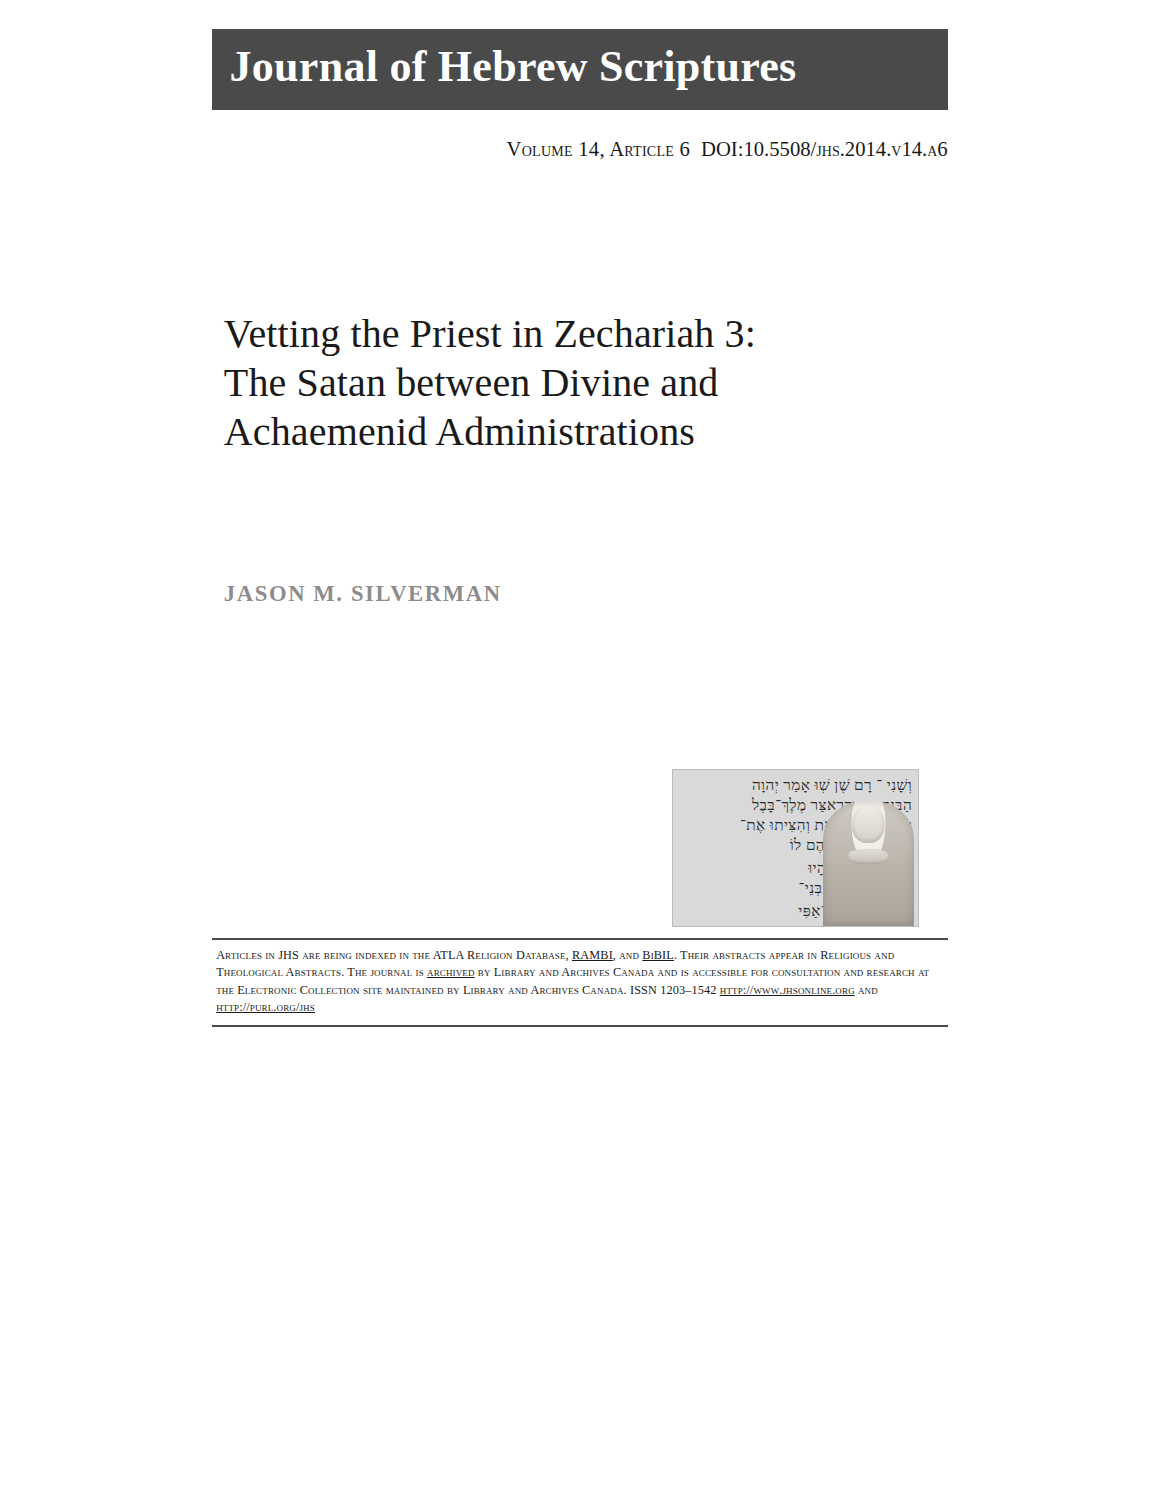Journal of Hebrew Scriptures
Volume 14, Article 6 DOI:10.5508/jhs.2014.v14.a6
Vetting the Priest in Zechariah 3:
The Satan between Divine and
Achaemenid Administrations
Jason M. Silverman
וְשָׁנִי ־ רָם שֶׁן שְׁוּ אָמַר יְהוָה
הַבָּגֶד נְבוּכַדְרַאצַּר מֶלֶךְ־בָּבֶל
יִשְׁ־לַהֶעִיר הַזֹּאת וְהִצִּיתוּ אֶת־
קִטְּרוּ עַל־גַּגּוֹתֵיהֶם לוֹ
זִכְנַסְנוּ 30 כִּי־הָיוּ
מִמַּעְלָתֵיהֶם כְּיִ בְּנֵי־
עֲדָיו 31 כִּי עַל־אַפִּי
פֹּ
Articles in JHS are being indexed in the ATLA Religion Database, RAMBI, and BiBIL. Their abstracts appear in Religious and Theological Abstracts. The journal is archived by Library and Archives Canada and is accessible for consultation and research at the Electronic Collection site maintained by Library and Archives Canada. ISSN 1203–1542 http://www.jhsonline.org and http://purl.org/jhs